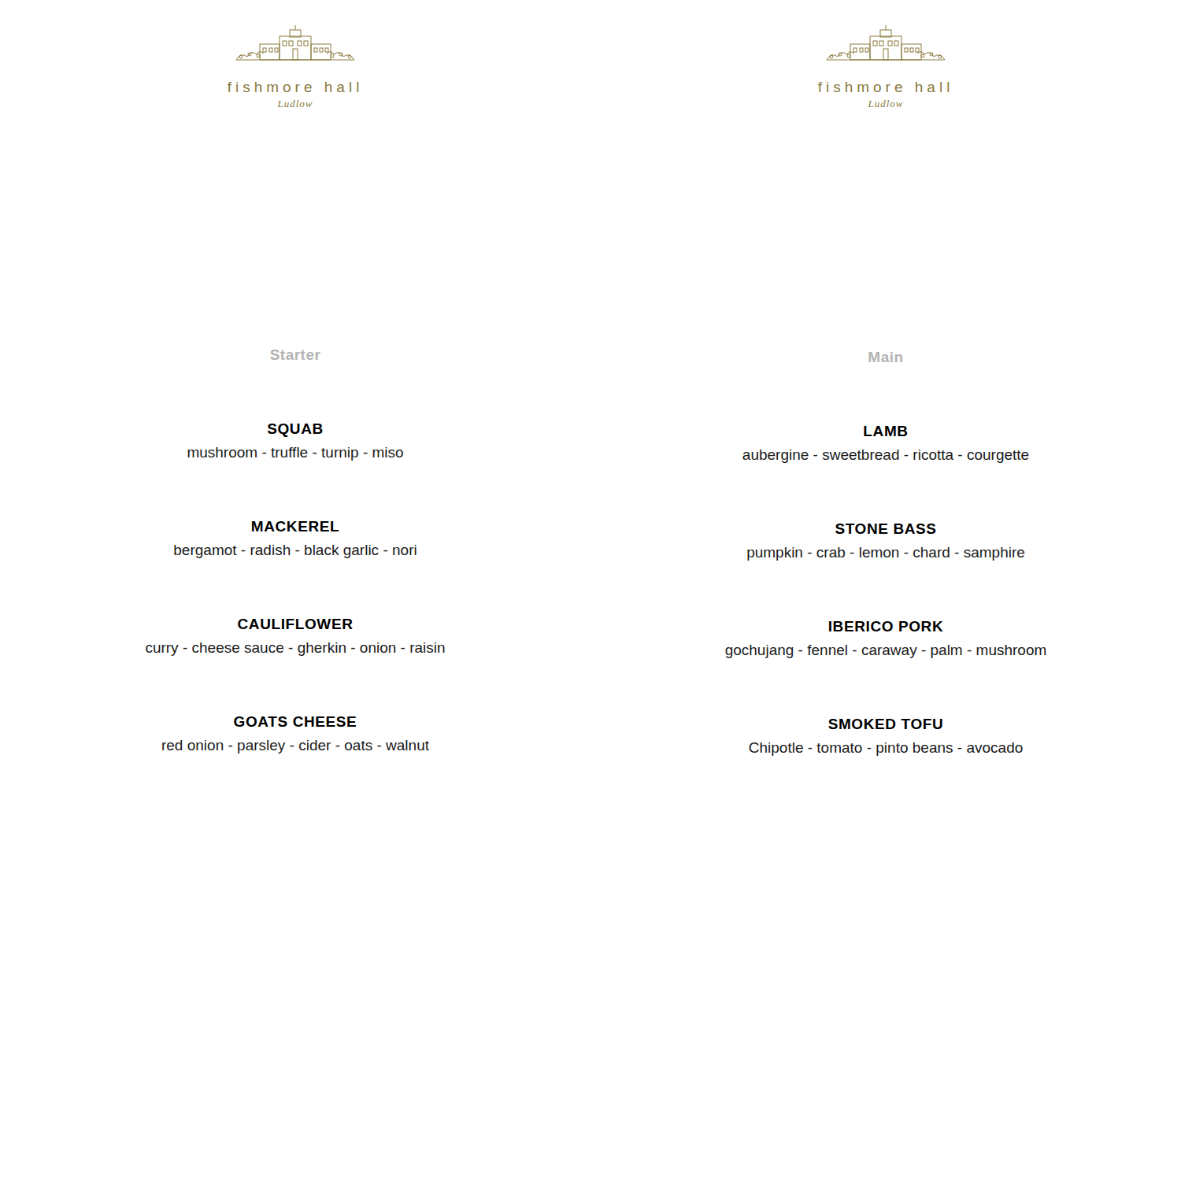fishmore hall
Ludlow
Starter
SQUAB
mushroom - truffle - turnip - miso
MACKEREL
bergamot - radish - black garlic - nori
CAULIFLOWER
curry - cheese sauce - gherkin - onion - raisin
GOATS CHEESE
red onion - parsley - cider - oats - walnut
fishmore hall
Ludlow
Main
LAMB
aubergine - sweetbread - ricotta - courgette
STONE BASS
pumpkin - crab - lemon - chard - samphire
IBERICO PORK
gochujang - fennel - caraway - palm - mushroom
SMOKED TOFU
Chipotle - tomato - pinto beans - avocado